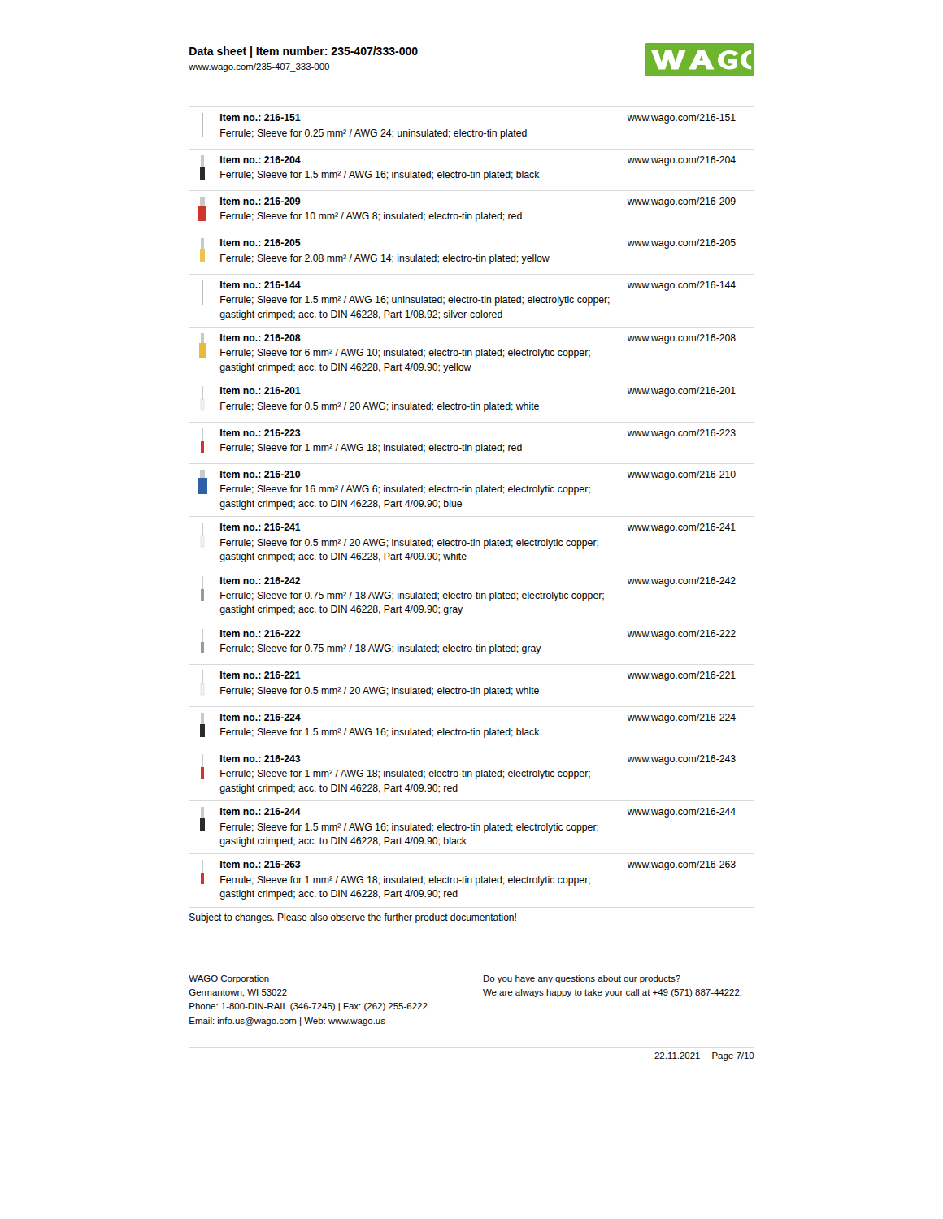Data sheet | Item number: 235-407/333-000
www.wago.com/235-407_333-000
| | Item no.: 216-151 Ferrule; Sleeve for 0.25 mm² / AWG 24; uninsulated; electro-tin plated | www.wago.com/216-151 |
| | Item no.: 216-204 Ferrule; Sleeve for 1.5 mm² / AWG 16; insulated; electro-tin plated; black | www.wago.com/216-204 |
| | Item no.: 216-209 Ferrule; Sleeve for 10 mm² / AWG 8; insulated; electro-tin plated; red | www.wago.com/216-209 |
| | Item no.: 216-205 Ferrule; Sleeve for 2.08 mm² / AWG 14; insulated; electro-tin plated; yellow | www.wago.com/216-205 |
| | Item no.: 216-144 Ferrule; Sleeve for 1.5 mm² / AWG 16; uninsulated; electro-tin plated; electrolytic copper; gastight crimped; acc. to DIN 46228, Part 1/08.92; silver-colored | www.wago.com/216-144 |
| | Item no.: 216-208 Ferrule; Sleeve for 6 mm² / AWG 10; insulated; electro-tin plated; electrolytic copper; gastight crimped; acc. to DIN 46228, Part 4/09.90; yellow | www.wago.com/216-208 |
| | Item no.: 216-201 Ferrule; Sleeve for 0.5 mm² / 20 AWG; insulated; electro-tin plated; white | www.wago.com/216-201 |
| | Item no.: 216-223 Ferrule; Sleeve for 1 mm² / AWG 18; insulated; electro-tin plated; red | www.wago.com/216-223 |
| | Item no.: 216-210 Ferrule; Sleeve for 16 mm² / AWG 6; insulated; electro-tin plated; electrolytic copper; gastight crimped; acc. to DIN 46228, Part 4/09.90; blue | www.wago.com/216-210 |
| | Item no.: 216-241 Ferrule; Sleeve for 0.5 mm² / 20 AWG; insulated; electro-tin plated; electrolytic copper; gastight crimped; acc. to DIN 46228, Part 4/09.90; white | www.wago.com/216-241 |
| | Item no.: 216-242 Ferrule; Sleeve for 0.75 mm² / 18 AWG; insulated; electro-tin plated; electrolytic copper; gastight crimped; acc. to DIN 46228, Part 4/09.90; gray | www.wago.com/216-242 |
| | Item no.: 216-222 Ferrule; Sleeve for 0.75 mm² / 18 AWG; insulated; electro-tin plated; gray | www.wago.com/216-222 |
| | Item no.: 216-221 Ferrule; Sleeve for 0.5 mm² / 20 AWG; insulated; electro-tin plated; white | www.wago.com/216-221 |
| | Item no.: 216-224 Ferrule; Sleeve for 1.5 mm² / AWG 16; insulated; electro-tin plated; black | www.wago.com/216-224 |
| | Item no.: 216-243 Ferrule; Sleeve for 1 mm² / AWG 18; insulated; electro-tin plated; electrolytic copper; gastight crimped; acc. to DIN 46228, Part 4/09.90; red | www.wago.com/216-243 |
| | Item no.: 216-244 Ferrule; Sleeve for 1.5 mm² / AWG 16; insulated; electro-tin plated; electrolytic copper; gastight crimped; acc. to DIN 46228, Part 4/09.90; black | www.wago.com/216-244 |
| | Item no.: 216-263 Ferrule; Sleeve for 1 mm² / AWG 18; insulated; electro-tin plated; electrolytic copper; gastight crimped; acc. to DIN 46228, Part 4/09.90; red | www.wago.com/216-263 |
Subject to changes. Please also observe the further product documentation!
WAGO Corporation
Germantown, WI 53022
Phone: 1-800-DIN-RAIL (346-7245) | Fax: (262) 255-6222
Email: info.us@wago.com | Web: www.wago.us
Do you have any questions about our products?
We are always happy to take your call at +49 (571) 887-44222.
22.11.2021 Page 7/10